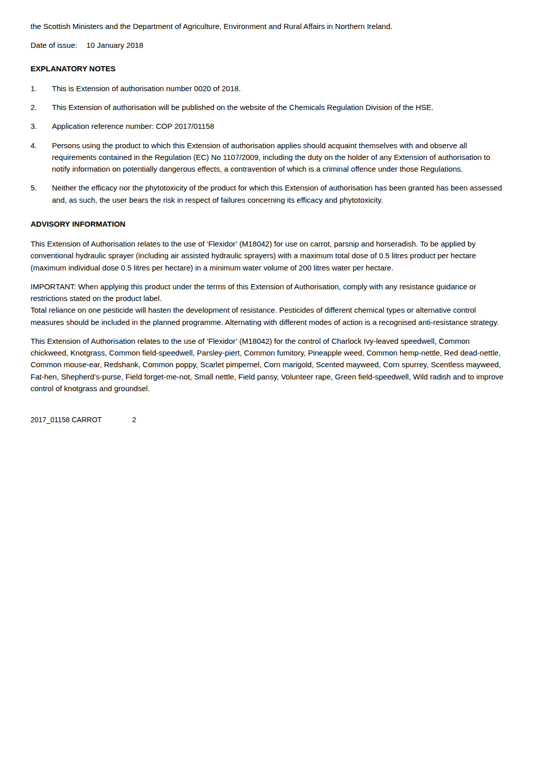the Scottish Ministers and the Department of Agriculture, Environment and Rural Affairs in Northern Ireland.
Date of issue: 10 January 2018
EXPLANATORY NOTES
This is Extension of authorisation number 0020 of 2018.
This Extension of authorisation will be published on the website of the Chemicals Regulation Division of the HSE.
Application reference number: COP 2017/01158
Persons using the product to which this Extension of authorisation applies should acquaint themselves with and observe all requirements contained in the Regulation (EC) No 1107/2009, including the duty on the holder of any Extension of authorisation to notify information on potentially dangerous effects, a contravention of which is a criminal offence under those Regulations.
Neither the efficacy nor the phytotoxicity of the product for which this Extension of authorisation has been granted has been assessed and, as such, the user bears the risk in respect of failures concerning its efficacy and phytotoxicity.
ADVISORY INFORMATION
This Extension of Authorisation relates to the use of ‘Flexidor’ (M18042) for use on carrot, parsnip and horseradish. To be applied by conventional hydraulic sprayer (including air assisted hydraulic sprayers) with a maximum total dose of 0.5 litres product per hectare (maximum individual dose 0.5 litres per hectare) in a minimum water volume of 200 litres water per hectare.
IMPORTANT: When applying this product under the terms of this Extension of Authorisation, comply with any resistance guidance or restrictions stated on the product label.
Total reliance on one pesticide will hasten the development of resistance. Pesticides of different chemical types or alternative control measures should be included in the planned programme. Alternating with different modes of action is a recognised anti-resistance strategy.
This Extension of Authorisation relates to the use of ‘Flexidor’ (M18042) for the control of Charlock Ivy-leaved speedwell, Common chickweed, Knotgrass, Common field-speedwell, Parsley-piert, Common fumitory, Pineapple weed, Common hemp-nettle, Red dead-nettle, Common mouse-ear, Redshank, Common poppy, Scarlet pimpernel, Corn marigold, Scented mayweed, Corn spurrey, Scentless mayweed, Fat-hen, Shepherd’s-purse, Field forget-me-not, Small nettle, Field pansy, Volunteer rape, Green field-speedwell, Wild radish and to improve control of knotgrass and groundsel.
2017_01158 CARROT 2